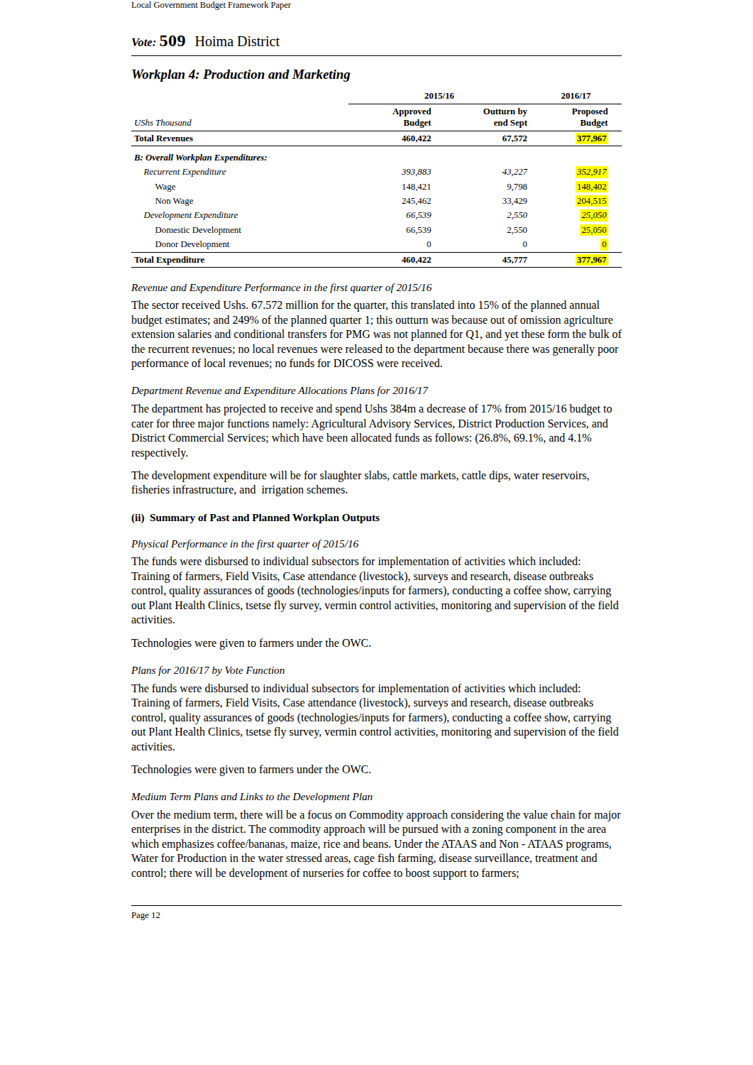Local Government Budget Framework Paper
Vote: 509 Hoima District
Workplan 4: Production and Marketing
| | 2015/16 | 2016/17 |
| --- | --- | --- |
| UShs Thousand | Approved Budget | Outturn by end Sept | Proposed Budget | |
| Total Revenues | 460,422 | 67,572 | 377,967 | |
| B: Overall Workplan Expenditures: |
| Recurrent Expenditure | 393,883 | 43,227 | 352,917 | |
| Wage | 148,421 | 9,798 | 148,402 | |
| Non Wage | 245,462 | 33,429 | 204,515 | |
| Development Expenditure | 66,539 | 2,550 | 25,050 | |
| Domestic Development | 66,539 | 2,550 | 25,050 | |
| Donor Development | 0 | 0 | 0 | |
| Total Expenditure | 460,422 | 45,777 | 377,967 | |
Revenue and Expenditure Performance in the first quarter of 2015/16
The sector received Ushs. 67.572 million for the quarter, this translated into 15% of the planned annual budget estimates; and 249% of the planned quarter 1; this outturn was because out of omission agriculture extension salaries and conditional transfers for PMG was not planned for Q1, and yet these form the bulk of the recurrent revenues; no local revenues were released to the department because there was generally poor performance of local revenues; no funds for DICOSS were received.
Department Revenue and Expenditure Allocations Plans for 2016/17
The department has projected to receive and spend Ushs 384m a decrease of 17% from 2015/16 budget to cater for three major functions namely: Agricultural Advisory Services, District Production Services, and District Commercial Services; which have been allocated funds as follows: (26.8%, 69.1%, and 4.1% respectively.
The development expenditure will be for slaughter slabs, cattle markets, cattle dips, water reservoirs, fisheries infrastructure, and irrigation schemes.
(ii) Summary of Past and Planned Workplan Outputs
Physical Performance in the first quarter of 2015/16
The funds were disbursed to individual subsectors for implementation of activities which included: Training of farmers, Field Visits, Case attendance (livestock), surveys and research, disease outbreaks control, quality assurances of goods (technologies/inputs for farmers), conducting a coffee show, carrying out Plant Health Clinics, tsetse fly survey, vermin control activities, monitoring and supervision of the field activities.
Technologies were given to farmers under the OWC.
Plans for 2016/17 by Vote Function
The funds were disbursed to individual subsectors for implementation of activities which included: Training of farmers, Field Visits, Case attendance (livestock), surveys and research, disease outbreaks control, quality assurances of goods (technologies/inputs for farmers), conducting a coffee show, carrying out Plant Health Clinics, tsetse fly survey, vermin control activities, monitoring and supervision of the field activities.
Technologies were given to farmers under the OWC.
Medium Term Plans and Links to the Development Plan
Over the medium term, there will be a focus on Commodity approach considering the value chain for major enterprises in the district. The commodity approach will be pursued with a zoning component in the area which emphasizes coffee/bananas, maize, rice and beans. Under the ATAAS and Non - ATAAS programs,
Water for Production in the water stressed areas, cage fish farming, disease surveillance, treatment and control; there will be development of nurseries for coffee to boost support to farmers;
Page 12